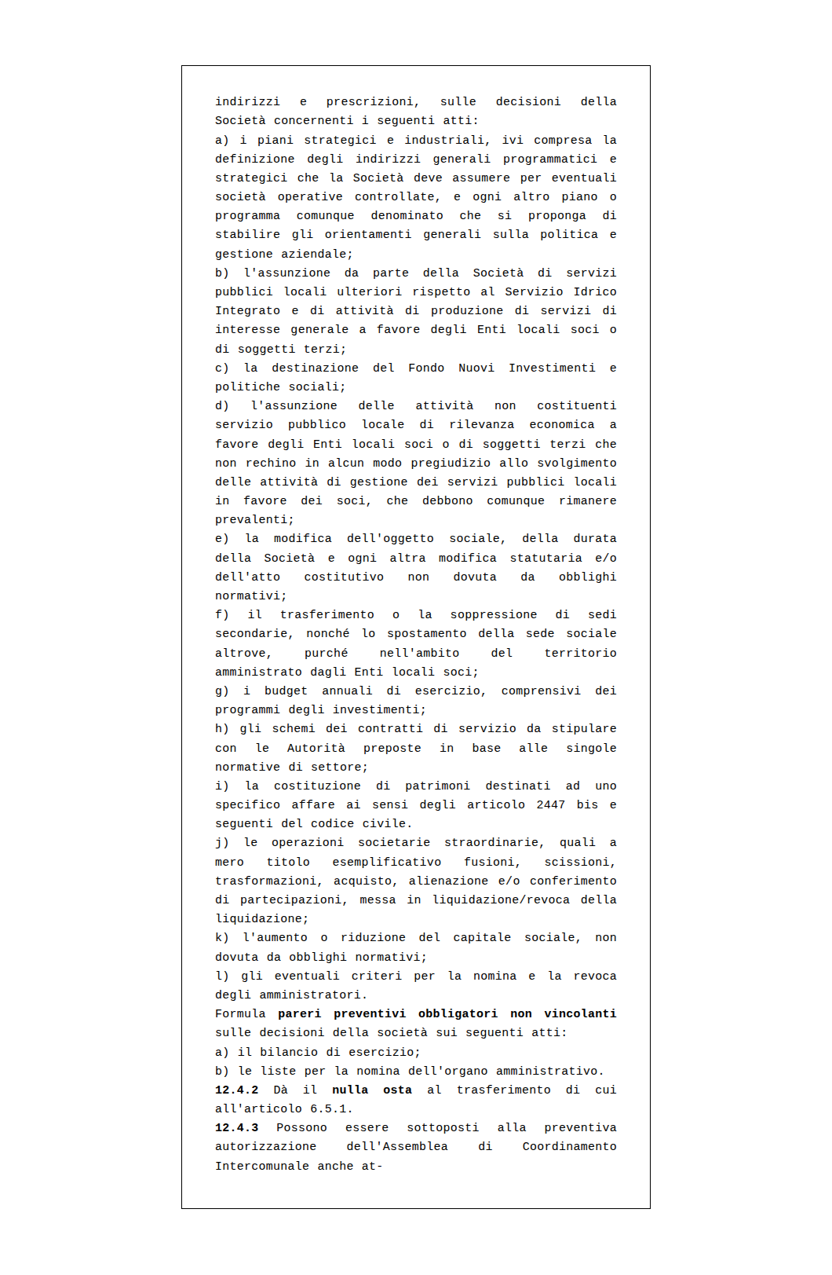indirizzi e prescrizioni, sulle decisioni della Società concernenti i seguenti atti:
a) i piani strategici e industriali, ivi compresa la definizione degli indirizzi generali programmatici e strategici che la Società deve assumere per eventuali società operative controllate, e ogni altro piano o programma comunque denominato che si proponga di stabilire gli orientamenti generali sulla politica e gestione aziendale;
b) l'assunzione da parte della Società di servizi pubblici locali ulteriori rispetto al Servizio Idrico Integrato e di attività di produzione di servizi di interesse generale a favore degli Enti locali soci o di soggetti terzi;
c) la destinazione del Fondo Nuovi Investimenti e politiche sociali;
d) l'assunzione delle attività non costituenti servizio pubblico locale di rilevanza economica a favore degli Enti locali soci o di soggetti terzi che non rechino in alcun modo pregiudizio allo svolgimento delle attività di gestione dei servizi pubblici locali in favore dei soci, che debbono comunque rimanere prevalenti;
e) la modifica dell'oggetto sociale, della durata della Società e ogni altra modifica statutaria e/o dell'atto costitutivo non dovuta da obblighi normativi;
f) il trasferimento o la soppressione di sedi secondarie, nonché lo spostamento della sede sociale altrove, purché nell'ambito del territorio amministrato dagli Enti locali soci;
g) i budget annuali di esercizio, comprensivi dei programmi degli investimenti;
h) gli schemi dei contratti di servizio da stipulare con le Autorità preposte in base alle singole normative di settore;
i) la costituzione di patrimoni destinati ad uno specifico affare ai sensi degli articolo 2447 bis e seguenti del codice civile.
j) le operazioni societarie straordinarie, quali a mero titolo esemplificativo fusioni, scissioni, trasformazioni, acquisto, alienazione e/o conferimento di partecipazioni, messa in liquidazione/revoca della liquidazione;
k) l'aumento o riduzione del capitale sociale, non dovuta da obblighi normativi;
l) gli eventuali criteri per la nomina e la revoca degli amministratori.
Formula pareri preventivi obbligatori non vincolanti sulle decisioni della società sui seguenti atti:
a) il bilancio di esercizio;
b) le liste per la nomina dell'organo amministrativo.
12.4.2 Dà il nulla osta al trasferimento di cui all'articolo 6.5.1.
12.4.3 Possono essere sottoposti alla preventiva autorizzazione dell'Assemblea di Coordinamento Intercomunale anche at-